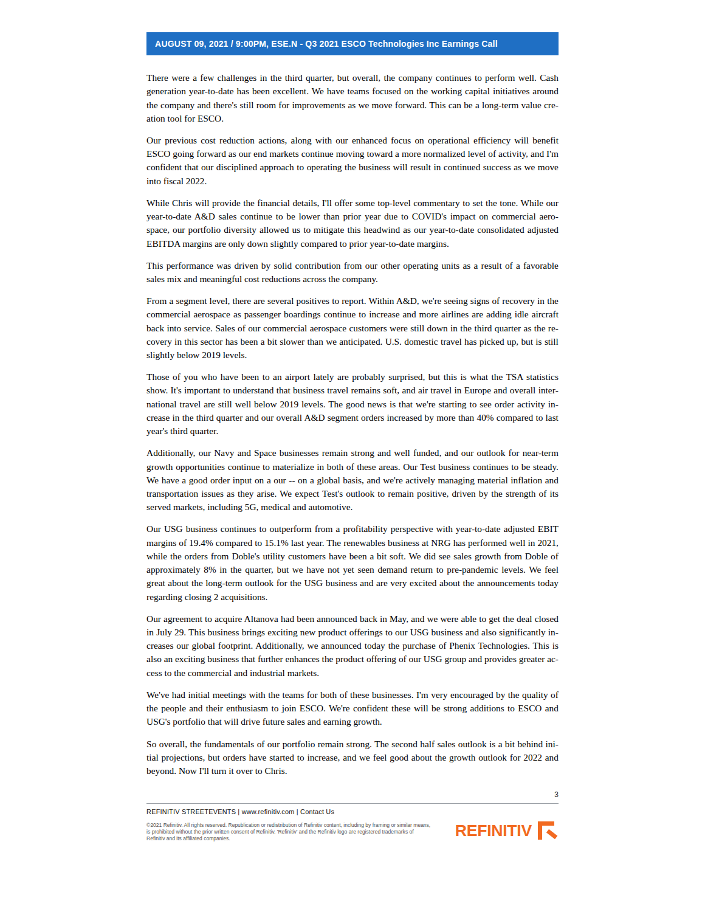AUGUST 09, 2021 / 9:00PM, ESE.N - Q3 2021 ESCO Technologies Inc Earnings Call
There were a few challenges in the third quarter, but overall, the company continues to perform well. Cash generation year-to-date has been excellent. We have teams focused on the working capital initiatives around the company and there's still room for improvements as we move forward. This can be a long-term value creation tool for ESCO.
Our previous cost reduction actions, along with our enhanced focus on operational efficiency will benefit ESCO going forward as our end markets continue moving toward a more normalized level of activity, and I'm confident that our disciplined approach to operating the business will result in continued success as we move into fiscal 2022.
While Chris will provide the financial details, I'll offer some top-level commentary to set the tone. While our year-to-date A&D sales continue to be lower than prior year due to COVID's impact on commercial aerospace, our portfolio diversity allowed us to mitigate this headwind as our year-to-date consolidated adjusted EBITDA margins are only down slightly compared to prior year-to-date margins.
This performance was driven by solid contribution from our other operating units as a result of a favorable sales mix and meaningful cost reductions across the company.
From a segment level, there are several positives to report. Within A&D, we're seeing signs of recovery in the commercial aerospace as passenger boardings continue to increase and more airlines are adding idle aircraft back into service. Sales of our commercial aerospace customers were still down in the third quarter as the recovery in this sector has been a bit slower than we anticipated. U.S. domestic travel has picked up, but is still slightly below 2019 levels.
Those of you who have been to an airport lately are probably surprised, but this is what the TSA statistics show. It's important to understand that business travel remains soft, and air travel in Europe and overall international travel are still well below 2019 levels. The good news is that we're starting to see order activity increase in the third quarter and our overall A&D segment orders increased by more than 40% compared to last year's third quarter.
Additionally, our Navy and Space businesses remain strong and well funded, and our outlook for near-term growth opportunities continue to materialize in both of these areas. Our Test business continues to be steady. We have a good order input on a our -- on a global basis, and we're actively managing material inflation and transportation issues as they arise. We expect Test's outlook to remain positive, driven by the strength of its served markets, including 5G, medical and automotive.
Our USG business continues to outperform from a profitability perspective with year-to-date adjusted EBIT margins of 19.4% compared to 15.1% last year. The renewables business at NRG has performed well in 2021, while the orders from Doble's utility customers have been a bit soft. We did see sales growth from Doble of approximately 8% in the quarter, but we have not yet seen demand return to pre-pandemic levels. We feel great about the long-term outlook for the USG business and are very excited about the announcements today regarding closing 2 acquisitions.
Our agreement to acquire Altanova had been announced back in May, and we were able to get the deal closed in July 29. This business brings exciting new product offerings to our USG business and also significantly increases our global footprint. Additionally, we announced today the purchase of Phenix Technologies. This is also an exciting business that further enhances the product offering of our USG group and provides greater access to the commercial and industrial markets.
We've had initial meetings with the teams for both of these businesses. I'm very encouraged by the quality of the people and their enthusiasm to join ESCO. We're confident these will be strong additions to ESCO and USG's portfolio that will drive future sales and earning growth.
So overall, the fundamentals of our portfolio remain strong. The second half sales outlook is a bit behind initial projections, but orders have started to increase, and we feel good about the growth outlook for 2022 and beyond. Now I'll turn it over to Chris.
3
REFINITIV STREETEVENTS | www.refinitiv.com | Contact Us
©2021 Refinitiv. All rights reserved. Republication or redistribution of Refinitiv content, including by framing or similar means, is prohibited without the prior written consent of Refinitiv. 'Refinitiv' and the Refinitiv logo are registered trademarks of Refinitiv and its affiliated companies.
REFINITIV